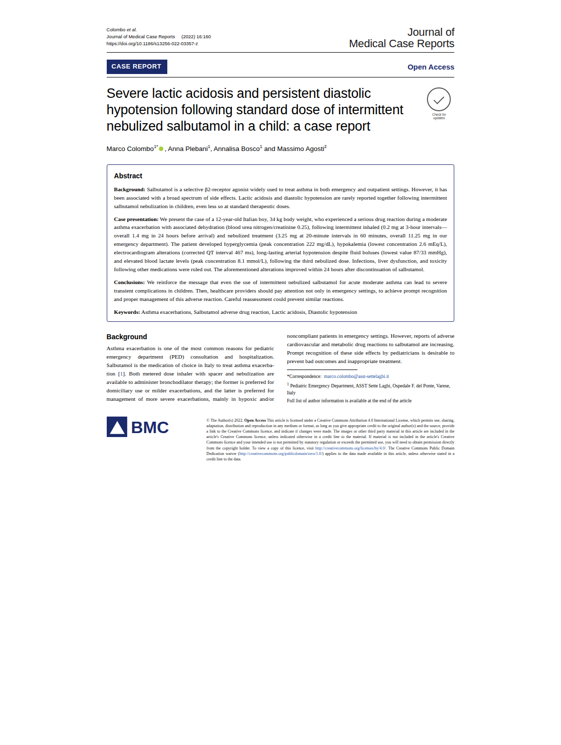Colombo et al.
Journal of Medical Case Reports (2022) 16:160
https://doi.org/10.1186/s13256-022-03357-z
Journal of
Medical Case Reports
CASE REPORT Open Access
Severe lactic acidosis and persistent diastolic hypotension following standard dose of intermittent nebulized salbutamol in a child: a case report
Check for
updates
Marco Colombo1* , Anna Plebani1, Annalisa Bosco1 and Massimo Agosti2
Abstract
Background: Salbutamol is a selective β2-receptor agonist widely used to treat asthma in both emergency and outpatient settings. However, it has been associated with a broad spectrum of side effects. Lactic acidosis and diastolic hypotension are rarely reported together following intermittent salbutamol nebulization in children, even less so at standard therapeutic doses.
Case presentation: We present the case of a 12-year-old Italian boy, 34 kg body weight, who experienced a serious drug reaction during a moderate asthma exacerbation with associated dehydration (blood urea nitrogen/creatinine 0.25), following intermittent inhaled (0.2 mg at 3-hour intervals—overall 1.4 mg in 24 hours before arrival) and nebulized treatment (3.25 mg at 20-minute intervals in 60 minutes, overall 11.25 mg in our emergency department). The patient developed hyperglycemia (peak concentration 222 mg/dL), hypokalemia (lowest concentration 2.6 mEq/L), electrocardiogram alterations (corrected QT interval 467 ms), long-lasting arterial hypotension despite fluid boluses (lowest value 87/33 mmHg), and elevated blood lactate levels (peak concentration 8.1 mmol/L), following the third nebulized dose. Infections, liver dysfunction, and toxicity following other medications were ruled out. The aforementioned alterations improved within 24 hours after discontinuation of salbutamol.
Conclusions: We reinforce the message that even the use of intermittent nebulized salbutamol for acute moderate asthma can lead to severe transient complications in children. Then, healthcare providers should pay attention not only in emergency settings, to achieve prompt recognition and proper management of this adverse reaction. Careful reassessment could prevent similar reactions.
Keywords: Asthma exacerbations, Salbutamol adverse drug reaction, Lactic acidosis, Diastolic hypotension
Background
Asthma exacerbation is one of the most common reasons for pediatric emergency department (PED) consultation and hospitalization. Salbutamol is the medication of choice in Italy to treat asthma exacerbation [1]. Both metered dose inhaler with spacer and nebulization are available to administer bronchodilator therapy; the former is preferred for domiciliary use or milder exacerbations, and the latter is preferred for management of more severe exacerbations, mainly in hypoxic and/or noncompliant patients in emergency settings. However, reports of adverse cardiovascular and metabolic drug reactions to salbutamol are increasing. Prompt recognition of these side effects by pediatricians is desirable to prevent bad outcomes and inappropriate treatment.
*Correspondence: marco.colombo@asst-settelaghi.it
1 Pediatric Emergency Department, ASST Sette Laghi, Ospedale F. del Ponte, Varese, Italy
Full list of author information is available at the end of the article
BMC
© The Author(s) 2022. Open Access This article is licensed under a Creative Commons Attribution 4.0 International License, which permits use, sharing, adaptation, distribution and reproduction in any medium or format, as long as you give appropriate credit to the original author(s) and the source, provide a link to the Creative Commons licence, and indicate if changes were made. The images or other third party material in this article are included in the article's Creative Commons licence, unless indicated otherwise in a credit line to the material. If material is not included in the article's Creative Commons licence and your intended use is not permitted by statutory regulation or exceeds the permitted use, you will need to obtain permission directly from the copyright holder. To view a copy of this licence, visit http://creativecommons.org/licenses/by/4.0/. The Creative Commons Public Domain Dedication waiver (http://creativecommons.org/publicdomain/zero/1.0/) applies to the data made available in this article, unless otherwise stated in a credit line to the data.